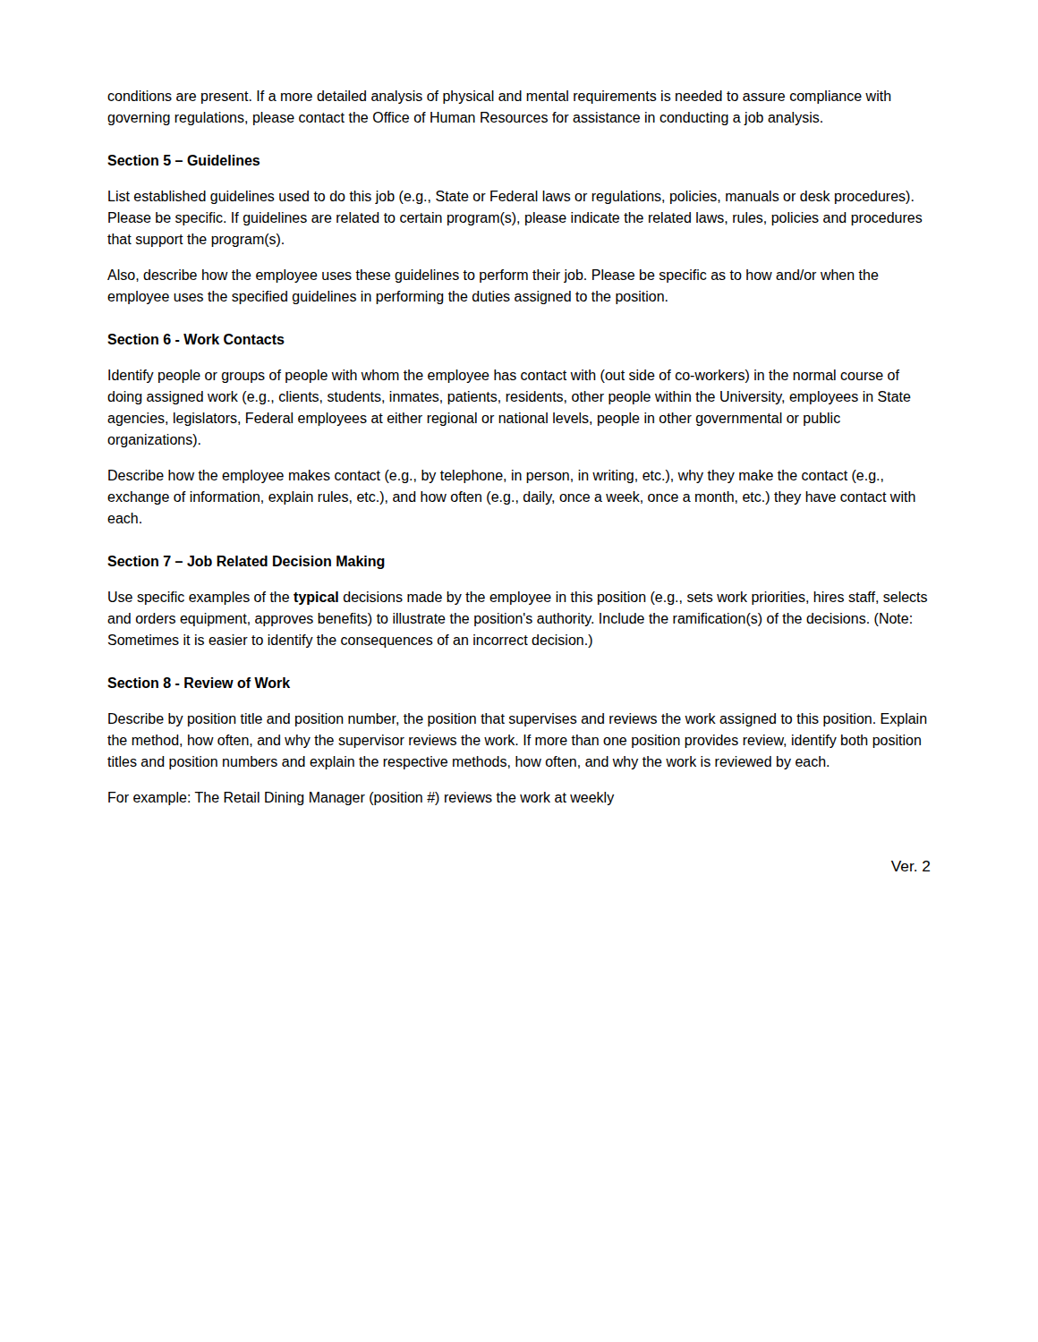conditions are present. If a more detailed analysis of physical and mental requirements is needed to assure compliance with governing regulations, please contact the Office of Human Resources for assistance in conducting a job analysis.
Section 5 – Guidelines
List established guidelines used to do this job (e.g., State or Federal laws or regulations, policies, manuals or desk procedures). Please be specific. If guidelines are related to certain program(s), please indicate the related laws, rules, policies and procedures that support the program(s).
Also, describe how the employee uses these guidelines to perform their job. Please be specific as to how and/or when the employee uses the specified guidelines in performing the duties assigned to the position.
Section 6 - Work Contacts
Identify people or groups of people with whom the employee has contact with (out side of co-workers) in the normal course of doing assigned work (e.g., clients, students, inmates, patients, residents, other people within the University, employees in State agencies, legislators, Federal employees at either regional or national levels, people in other governmental or public organizations).
Describe how the employee makes contact (e.g., by telephone, in person, in writing, etc.), why they make the contact (e.g., exchange of information, explain rules, etc.), and how often (e.g., daily, once a week, once a month, etc.) they have contact with each.
Section 7 – Job Related Decision Making
Use specific examples of the typical decisions made by the employee in this position (e.g., sets work priorities, hires staff, selects and orders equipment, approves benefits) to illustrate the position's authority. Include the ramification(s) of the decisions. (Note: Sometimes it is easier to identify the consequences of an incorrect decision.)
Section 8 - Review of Work
Describe by position title and position number, the position that supervises and reviews the work assigned to this position. Explain the method, how often, and why the supervisor reviews the work. If more than one position provides review, identify both position titles and position numbers and explain the respective methods, how often, and why the work is reviewed by each.
For example: The Retail Dining Manager (position #) reviews the work at weekly
Ver. 2